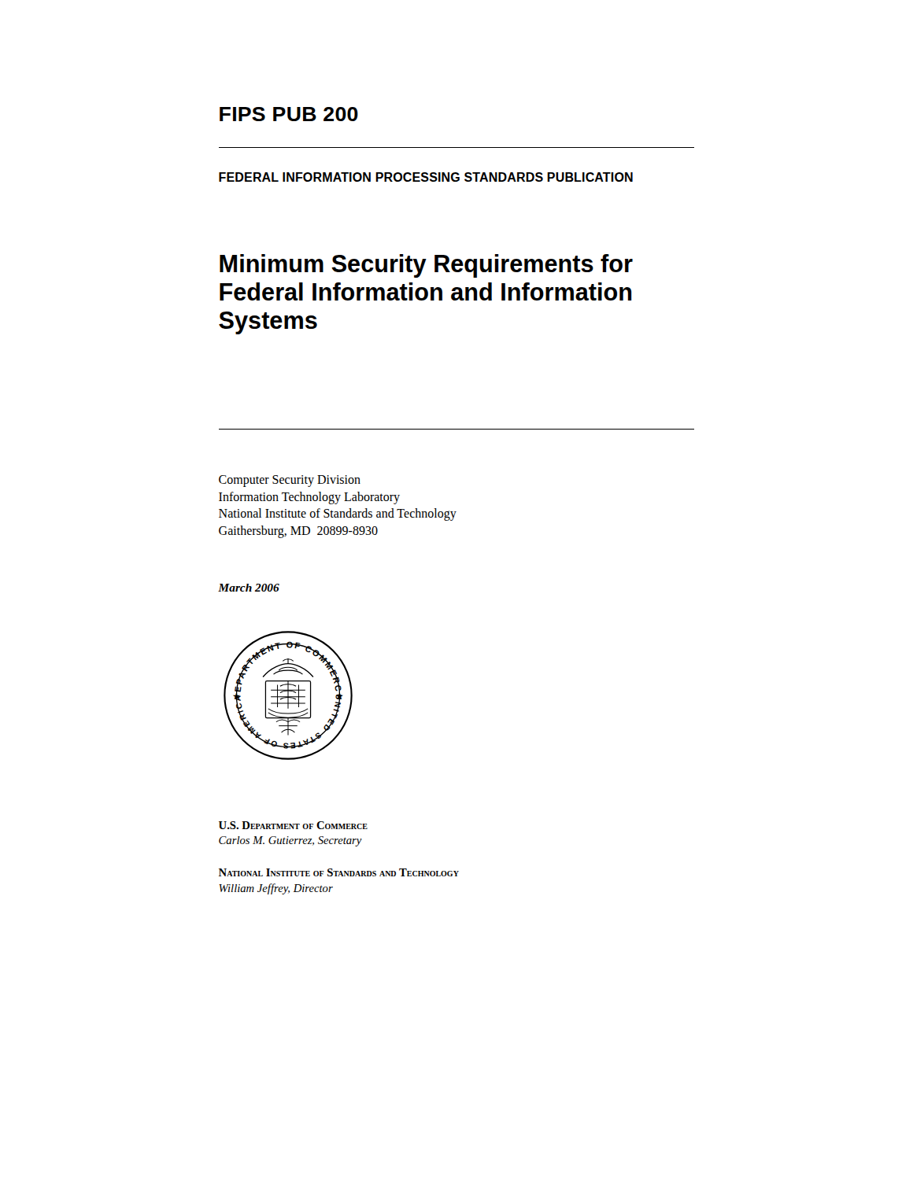FIPS PUB 200
FEDERAL INFORMATION PROCESSING STANDARDS PUBLICATION
Minimum Security Requirements for Federal Information and Information Systems
Computer Security Division
Information Technology Laboratory
National Institute of Standards and Technology
Gaithersburg, MD 20899-8930
March 2006
DEPARTMENT OF COMMERCE UNITED STATES OF AMERICA ★ ★
U.S. Department of Commerce
Carlos M. Gutierrez, Secretary
National Institute of Standards and Technology
William Jeffrey, Director